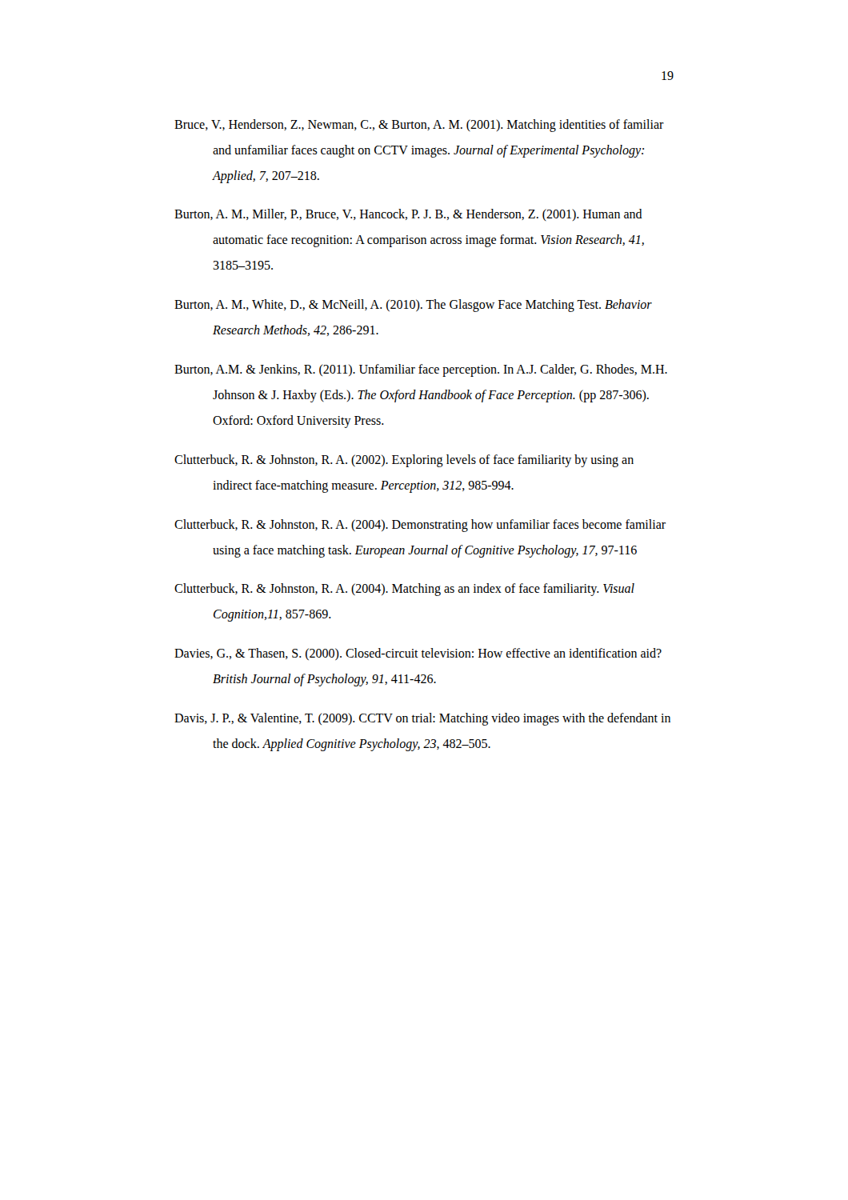19
Bruce, V., Henderson, Z., Newman, C., & Burton, A. M. (2001). Matching identities of familiar and unfamiliar faces caught on CCTV images. Journal of Experimental Psychology: Applied, 7, 207–218.
Burton, A. M., Miller, P., Bruce, V., Hancock, P. J. B., & Henderson, Z. (2001). Human and automatic face recognition: A comparison across image format. Vision Research, 41, 3185–3195.
Burton, A. M., White, D., & McNeill, A. (2010). The Glasgow Face Matching Test. Behavior Research Methods, 42, 286-291.
Burton, A.M. & Jenkins, R. (2011). Unfamiliar face perception. In A.J. Calder, G. Rhodes, M.H. Johnson & J. Haxby (Eds.). The Oxford Handbook of Face Perception. (pp 287-306). Oxford: Oxford University Press.
Clutterbuck, R. & Johnston, R. A. (2002). Exploring levels of face familiarity by using an indirect face-matching measure. Perception, 312, 985-994.
Clutterbuck, R. & Johnston, R. A. (2004). Demonstrating how unfamiliar faces become familiar using a face matching task. European Journal of Cognitive Psychology, 17, 97-116
Clutterbuck, R. & Johnston, R. A. (2004). Matching as an index of face familiarity. Visual Cognition,11, 857-869.
Davies, G., & Thasen, S. (2000). Closed-circuit television: How effective an identification aid? British Journal of Psychology, 91, 411-426.
Davis, J. P., & Valentine, T. (2009). CCTV on trial: Matching video images with the defendant in the dock. Applied Cognitive Psychology, 23, 482–505.